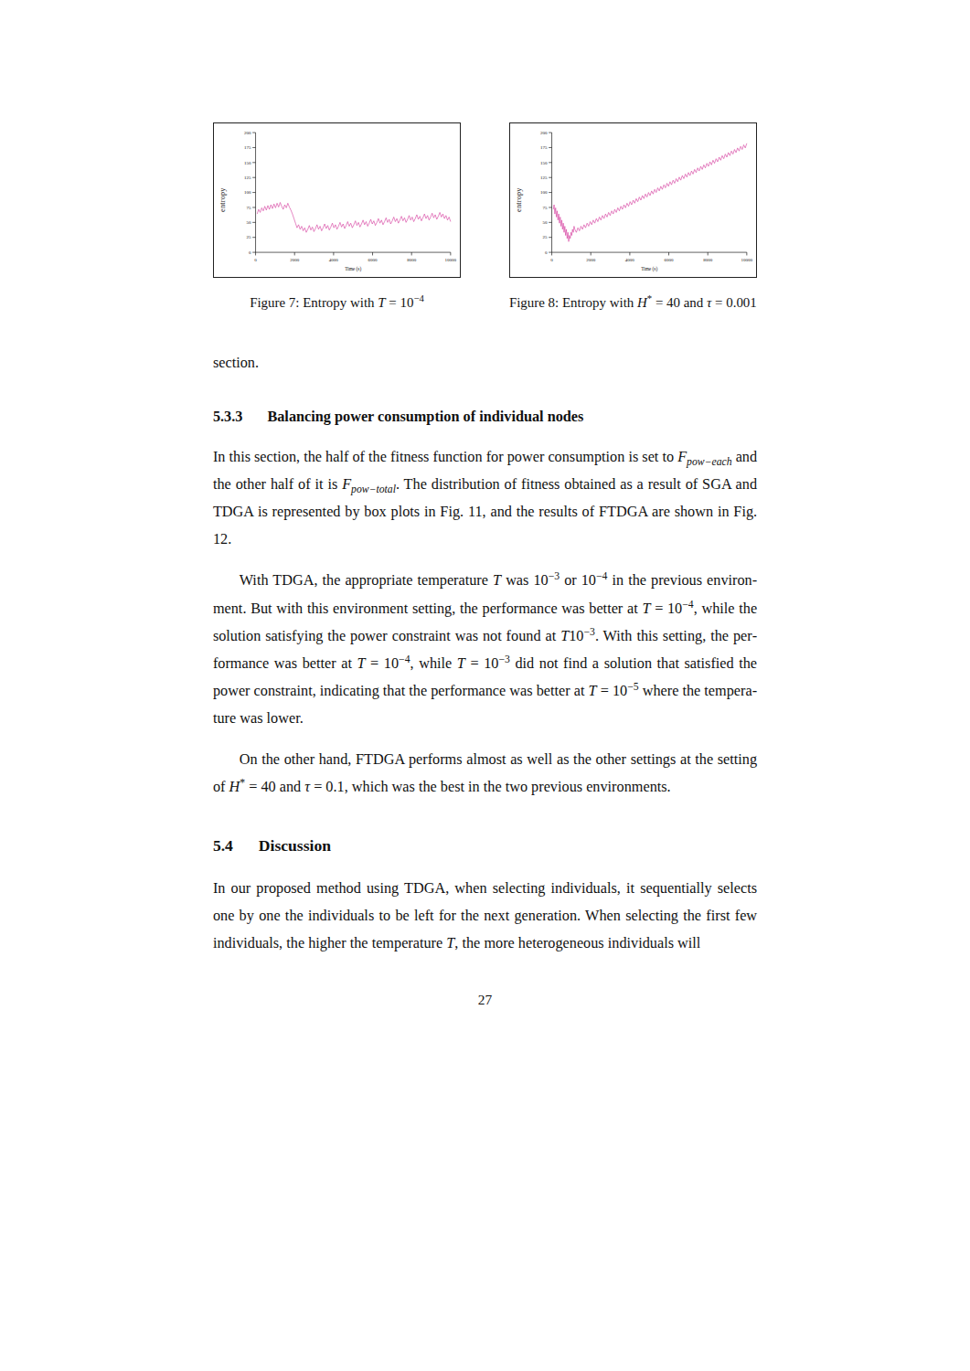entropy
0 25 50 75 100 125 150 175 200 0 2000 4000 6000 8000 10000 Time (s)
Figure 7: Entropy with T = 10−4
entropy
0 25 50 75 100 125 150 175 200 0 2000 4000 6000 8000 10000 Time (s)
Figure 8: Entropy with H* = 40 and τ = 0.001
section.
5.3.3 Balancing power consumption of individual nodes
In this section, the half of the fitness function for power consumption is set to Fpow−each and the other half of it is Fpow−total. The distribution of fitness obtained as a result of SGA and TDGA is represented by box plots in Fig. 11, and the results of FTDGA are shown in Fig. 12.
With TDGA, the appropriate temperature T was 10−3 or 10−4 in the previous environment. But with this environment setting, the performance was better at T = 10−4, while the solution satisfying the power constraint was not found at T10−3. With this setting, the performance was better at T = 10−4, while T = 10−3 did not find a solution that satisfied the power constraint, indicating that the performance was better at T = 10−5 where the temperature was lower.
On the other hand, FTDGA performs almost as well as the other settings at the setting of H* = 40 and τ = 0.1, which was the best in the two previous environments.
5.4 Discussion
In our proposed method using TDGA, when selecting individuals, it sequentially selects one by one the individuals to be left for the next generation. When selecting the first few individuals, the higher the temperature T, the more heterogeneous individuals will
27